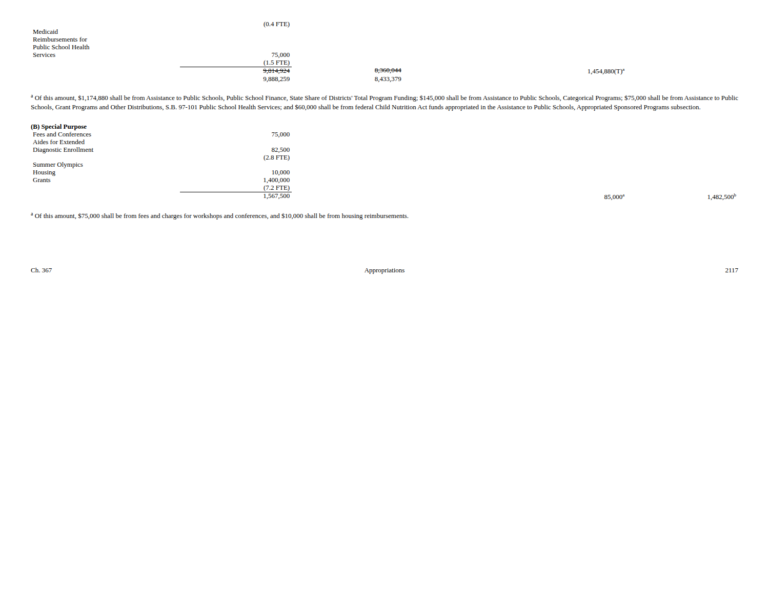| | (0.4 FTE) | | | | |
| Medicaid | | | | | |
| Reimbursements for | | | | | |
| Public School Health | | | | | |
| Services | 75,000 | | | | |
| | (1.5 FTE) | | | | |
| | 9,814,924 | 8,360,044 | | 1,454,880(T) a | |
| | 9,888,259 | 8,433,379 | | | |
a Of this amount, $1,174,880 shall be from Assistance to Public Schools, Public School Finance, State Share of Districts' Total Program Funding; $145,000 shall be from Assistance to Public Schools, Categorical Programs; $75,000 shall be from Assistance to Public Schools, Grant Programs and Other Distributions, S.B. 97-101 Public School Health Services; and $60,000 shall be from federal Child Nutrition Act funds appropriated in the Assistance to Public Schools, Appropriated Sponsored Programs subsection.
(B) Special Purpose
| Fees and Conferences | 75,000 | | | | |
| Aides for Extended | | | | | |
| Diagnostic Enrollment | 82,500 | | | | |
| | (2.8 FTE) | | | | |
| Summer Olympics | | | | | |
| Housing | 10,000 | | | | |
| Grants | 1,400,000 | | | | |
| | (7.2 FTE) | | | | |
| | 1,567,500 | | | 85,000 a | 1,482,500 b |
a Of this amount, $75,000 shall be from fees and charges for workshops and conferences, and $10,000 shall be from housing reimbursements.
Ch. 367
Appropriations
2117